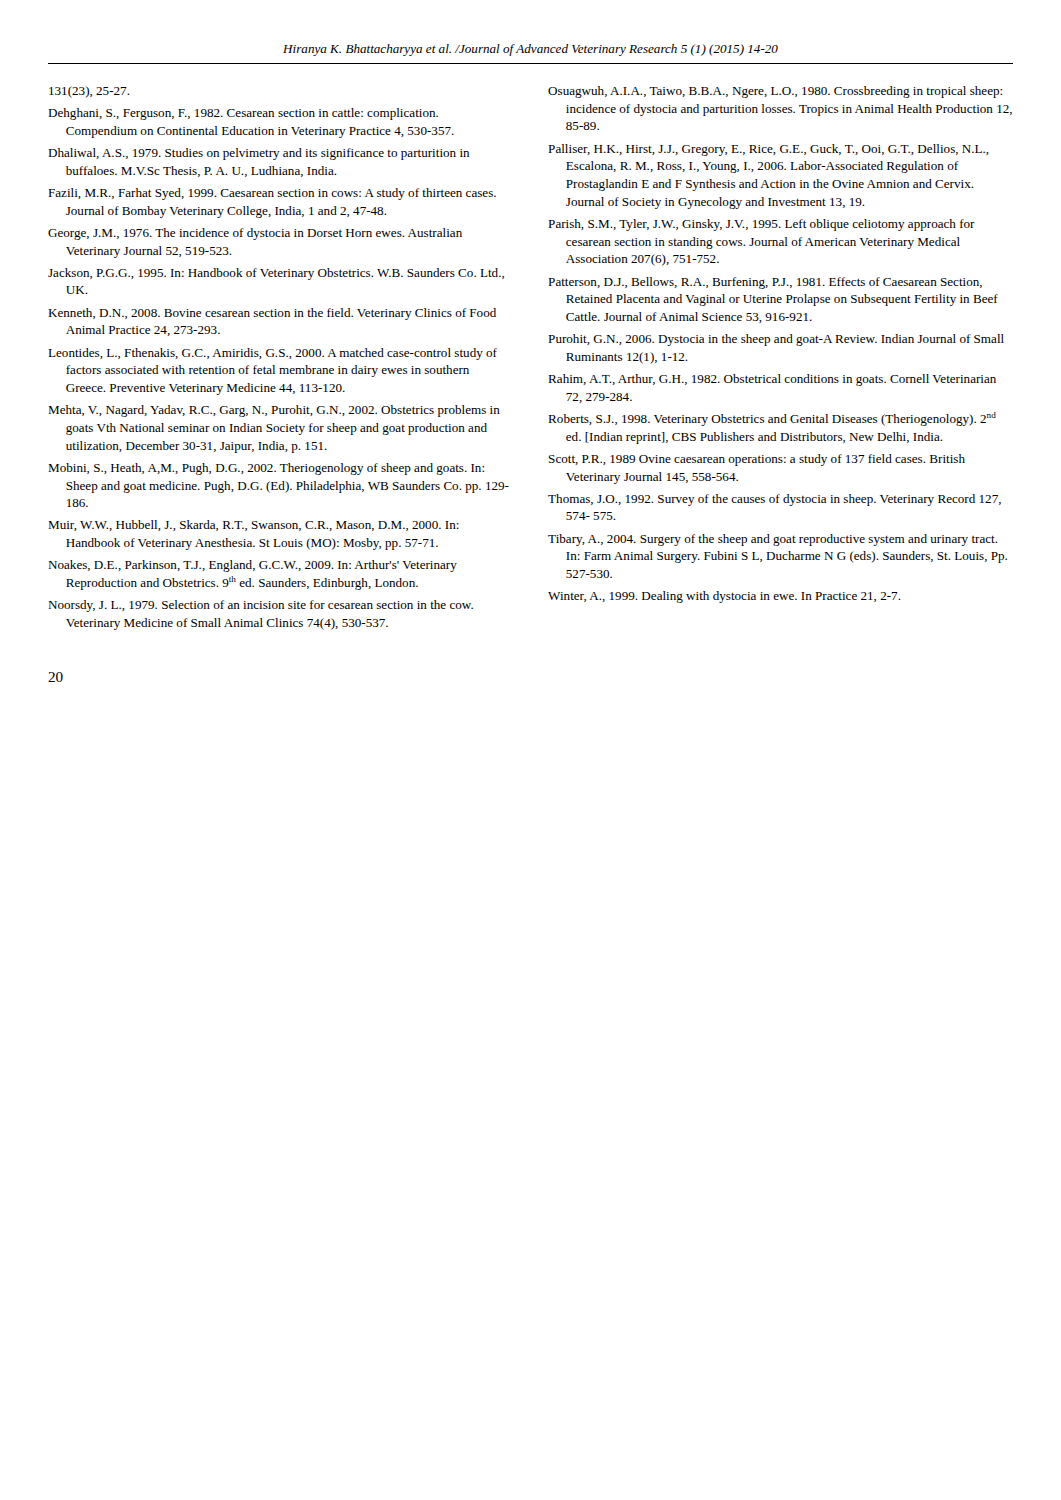Hiranya K. Bhattacharyya et al. /Journal of Advanced Veterinary Research 5 (1) (2015) 14-20
131(23), 25-27.
Dehghani, S., Ferguson, F., 1982. Cesarean section in cattle: complication. Compendium on Continental Education in Veterinary Practice 4, 530-357.
Dhaliwal, A.S., 1979. Studies on pelvimetry and its significance to parturition in buffaloes. M.V.Sc Thesis, P. A. U., Ludhiana, India.
Fazili, M.R., Farhat Syed, 1999. Caesarean section in cows: A study of thirteen cases. Journal of Bombay Veterinary College, India, 1 and 2, 47-48.
George, J.M., 1976. The incidence of dystocia in Dorset Horn ewes. Australian Veterinary Journal 52, 519-523.
Jackson, P.G.G., 1995. In: Handbook of Veterinary Obstetrics. W.B. Saunders Co. Ltd., UK.
Kenneth, D.N., 2008. Bovine cesarean section in the field. Veterinary Clinics of Food Animal Practice 24, 273-293.
Leontides, L., Fthenakis, G.C., Amiridis, G.S., 2000. A matched case-control study of factors associated with retention of fetal membrane in dairy ewes in southern Greece. Preventive Veterinary Medicine 44, 113-120.
Mehta, V., Nagard, Yadav, R.C., Garg, N., Purohit, G.N., 2002. Obstetrics problems in goats Vth National seminar on Indian Society for sheep and goat production and utilization, December 30-31, Jaipur, India, p. 151.
Mobini, S., Heath, A,M., Pugh, D.G., 2002. Theriogenology of sheep and goats. In: Sheep and goat medicine. Pugh, D.G. (Ed). Philadelphia, WB Saunders Co. pp. 129-186.
Muir, W.W., Hubbell, J., Skarda, R.T., Swanson, C.R., Mason, D.M., 2000. In: Handbook of Veterinary Anesthesia. St Louis (MO): Mosby, pp. 57-71.
Noakes, D.E., Parkinson, T.J., England, G.C.W., 2009. In: Arthur's' Veterinary Reproduction and Obstetrics. 9th ed. Saunders, Edinburgh, London.
Noorsdy, J. L., 1979. Selection of an incision site for cesarean section in the cow. Veterinary Medicine of Small Animal Clinics 74(4), 530-537.
Osuagwuh, A.I.A., Taiwo, B.B.A., Ngere, L.O., 1980. Crossbreeding in tropical sheep: incidence of dystocia and parturition losses. Tropics in Animal Health Production 12, 85-89.
Palliser, H.K., Hirst, J.J., Gregory, E., Rice, G.E., Guck, T., Ooi, G.T., Dellios, N.L., Escalona, R. M., Ross, I., Young, I., 2006. Labor-Associated Regulation of Prostaglandin E and F Synthesis and Action in the Ovine Amnion and Cervix. Journal of Society in Gynecology and Investment 13, 19.
Parish, S.M., Tyler, J.W., Ginsky, J.V., 1995. Left oblique celiotomy approach for cesarean section in standing cows. Journal of American Veterinary Medical Association 207(6), 751-752.
Patterson, D.J., Bellows, R.A., Burfening, P.J., 1981. Effects of Caesarean Section, Retained Placenta and Vaginal or Uterine Prolapse on Subsequent Fertility in Beef Cattle. Journal of Animal Science 53, 916-921.
Purohit, G.N., 2006. Dystocia in the sheep and goat-A Review. Indian Journal of Small Ruminants 12(1), 1-12.
Rahim, A.T., Arthur, G.H., 1982. Obstetrical conditions in goats. Cornell Veterinarian 72, 279-284.
Roberts, S.J., 1998. Veterinary Obstetrics and Genital Diseases (Theriogenology). 2nd ed. [Indian reprint], CBS Publishers and Distributors, New Delhi, India.
Scott, P.R., 1989 Ovine caesarean operations: a study of 137 field cases. British Veterinary Journal 145, 558-564.
Thomas, J.O., 1992. Survey of the causes of dystocia in sheep. Veterinary Record 127, 574- 575.
Tibary, A., 2004. Surgery of the sheep and goat reproductive system and urinary tract. In: Farm Animal Surgery. Fubini S L, Ducharme N G (eds). Saunders, St. Louis, Pp. 527-530.
Winter, A., 1999. Dealing with dystocia in ewe. In Practice 21, 2-7.
20